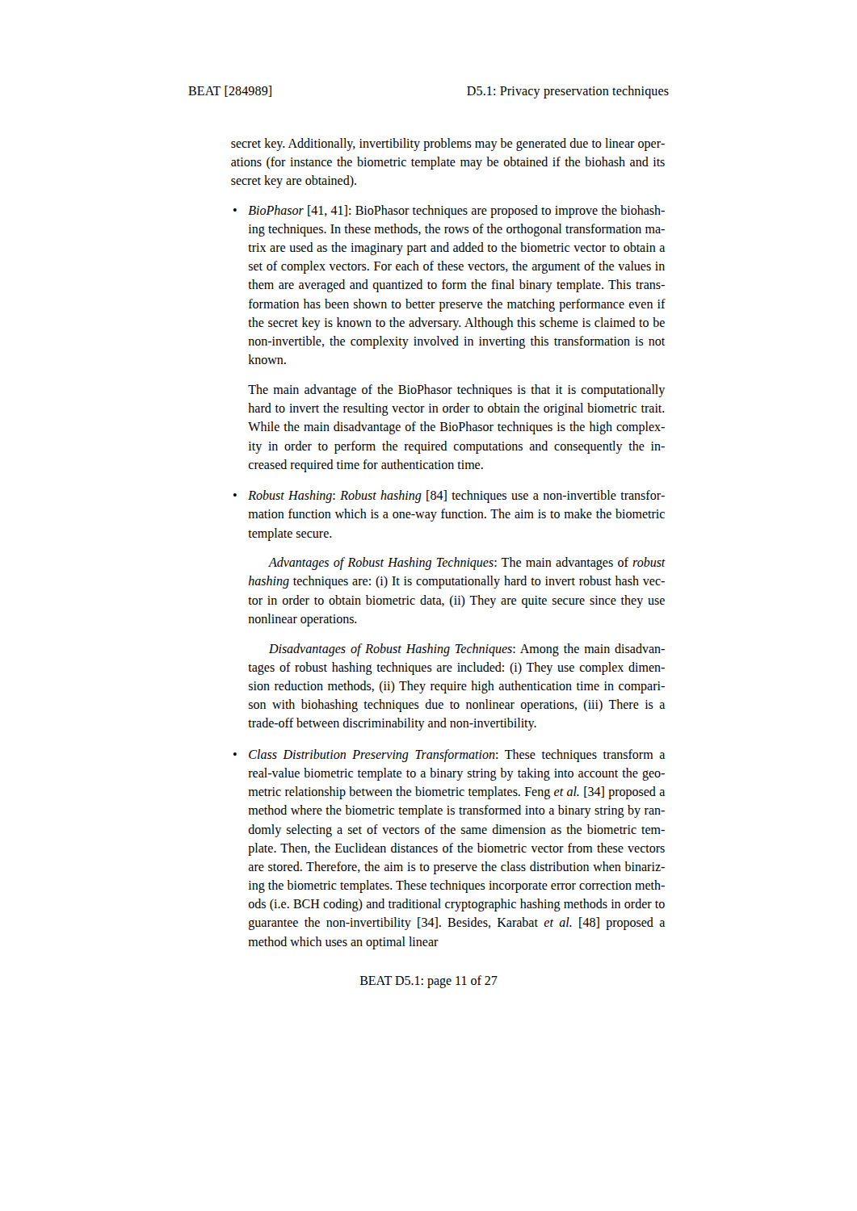BEAT [284989] D5.1: Privacy preservation techniques
secret key. Additionally, invertibility problems may be generated due to linear operations (for instance the biometric template may be obtained if the biohash and its secret key are obtained).
BioPhasor [41, 41]: BioPhasor techniques are proposed to improve the biohashing techniques. In these methods, the rows of the orthogonal transformation matrix are used as the imaginary part and added to the biometric vector to obtain a set of complex vectors. For each of these vectors, the argument of the values in them are averaged and quantized to form the final binary template. This transformation has been shown to better preserve the matching performance even if the secret key is known to the adversary. Although this scheme is claimed to be non-invertible, the complexity involved in inverting this transformation is not known.
The main advantage of the BioPhasor techniques is that it is computationally hard to invert the resulting vector in order to obtain the original biometric trait. While the main disadvantage of the BioPhasor techniques is the high complexity in order to perform the required computations and consequently the increased required time for authentication time.
Robust Hashing: Robust hashing [84] techniques use a non-invertible transformation function which is a one-way function. The aim is to make the biometric template secure.
Advantages of Robust Hashing Techniques: The main advantages of robust hashing techniques are: (i) It is computationally hard to invert robust hash vector in order to obtain biometric data, (ii) They are quite secure since they use nonlinear operations.
Disadvantages of Robust Hashing Techniques: Among the main disadvantages of robust hashing techniques are included: (i) They use complex dimension reduction methods, (ii) They require high authentication time in comparison with biohashing techniques due to nonlinear operations, (iii) There is a trade-off between discriminability and non-invertibility.
Class Distribution Preserving Transformation: These techniques transform a real-value biometric template to a binary string by taking into account the geometric relationship between the biometric templates. Feng et al. [34] proposed a method where the biometric template is transformed into a binary string by randomly selecting a set of vectors of the same dimension as the biometric template. Then, the Euclidean distances of the biometric vector from these vectors are stored. Therefore, the aim is to preserve the class distribution when binarizing the biometric templates. These techniques incorporate error correction methods (i.e. BCH coding) and traditional cryptographic hashing methods in order to guarantee the non-invertibility [34]. Besides, Karabat et al. [48] proposed a method which uses an optimal linear
BEAT D5.1: page 11 of 27